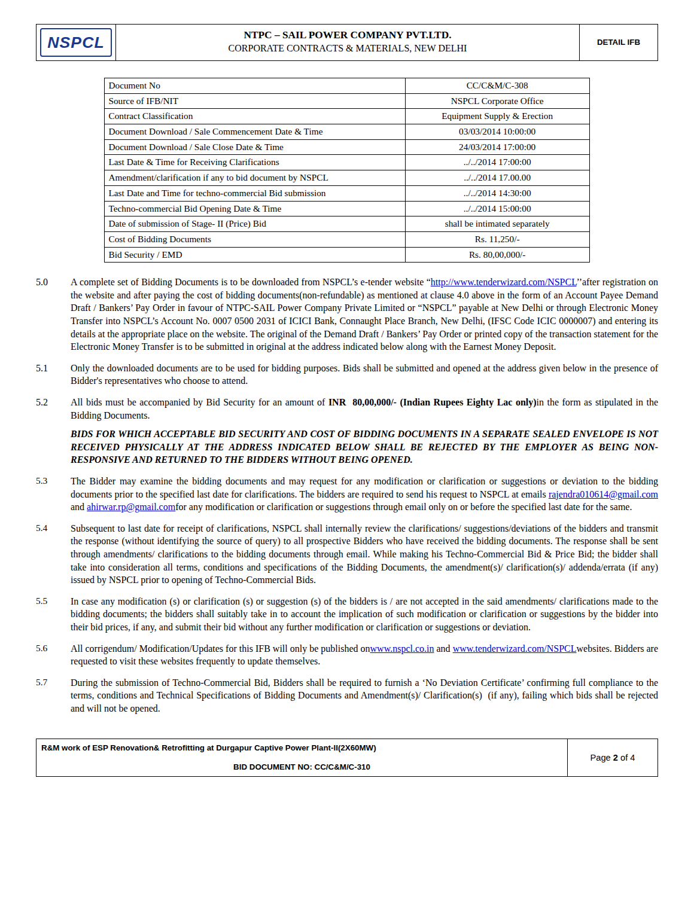NSPCL
NTPC – SAIL POWER COMPANY PVT.LTD.
CORPORATE CONTRACTS & MATERIALS, NEW DELHI
DETAIL IFB
| Document No | CC/C&M/C-308 |
| Source of IFB/NIT | NSPCL Corporate Office |
| Contract Classification | Equipment Supply & Erection |
| Document Download / Sale Commencement Date & Time | 03/03/2014 10:00:00 |
| Document Download / Sale Close Date & Time | 24/03/2014 17:00:00 |
| Last Date & Time for Receiving Clarifications | ../../2014 17:00:00 |
| Amendment/clarification if any to bid document by NSPCL | ../../2014 17.00.00 |
| Last Date and Time for techno-commercial Bid submission | ../../2014 14:30:00 |
| Techno-commercial Bid Opening Date & Time | ../../2014 15:00:00 |
| Date of submission of Stage- II (Price) Bid | shall be intimated separately |
| Cost of Bidding Documents | Rs. 11,250/- |
| Bid Security / EMD | Rs. 80,00,000/- |
5.0
A complete set of Bidding Documents is to be downloaded from NSPCL’s e-tender website “http://www.tenderwizard.com/NSPCL’’after registration on the website and after paying the cost of bidding documents(non-refundable) as mentioned at clause 4.0 above in the form of an Account Payee Demand Draft / Bankers’ Pay Order in favour of NTPC-SAIL Power Company Private Limited or “NSPCL” payable at New Delhi or through Electronic Money Transfer into NSPCL’s Account No. 0007 0500 2031 of ICICI Bank, Connaught Place Branch, New Delhi, (IFSC Code ICIC 0000007) and entering its details at the appropriate place on the website. The original of the Demand Draft / Bankers’ Pay Order or printed copy of the transaction statement for the Electronic Money Transfer is to be submitted in original at the address indicated below along with the Earnest Money Deposit.
5.1
Only the downloaded documents are to be used for bidding purposes. Bids shall be submitted and opened at the address given below in the presence of Bidder's representatives who choose to attend.
5.2
All bids must be accompanied by Bid Security for an amount of INR 80,00,000/- (Indian Rupees Eighty Lac only) in the form as stipulated in the Bidding Documents.
BIDS FOR WHICH ACCEPTABLE BID SECURITY AND COST OF BIDDING DOCUMENTS IN A SEPARATE SEALED ENVELOPE IS NOT RECEIVED PHYSICALLY AT THE ADDRESS INDICATED BELOW SHALL BE REJECTED BY THE EMPLOYER AS BEING NON-RESPONSIVE AND RETURNED TO THE BIDDERS WITHOUT BEING OPENED.
5.3
The Bidder may examine the bidding documents and may request for any modification or clarification or suggestions or deviation to the bidding documents prior to the specified last date for clarifications. The bidders are required to send his request to NSPCL at emails rajendra010614@gmail.com and ahirwar.rp@gmail.comfor any modification or clarification or suggestions through email only on or before the specified last date for the same.
5.4
Subsequent to last date for receipt of clarifications, NSPCL shall internally review the clarifications/ suggestions/deviations of the bidders and transmit the response (without identifying the source of query) to all prospective Bidders who have received the bidding documents. The response shall be sent through amendments/ clarifications to the bidding documents through email. While making his Techno-Commercial Bid & Price Bid; the bidder shall take into consideration all terms, conditions and specifications of the Bidding Documents, the amendment(s)/ clarification(s)/ addenda/errata (if any) issued by NSPCL prior to opening of Techno-Commercial Bids.
5.5
In case any modification (s) or clarification (s) or suggestion (s) of the bidders is / are not accepted in the said amendments/ clarifications made to the bidding documents; the bidders shall suitably take in to account the implication of such modification or clarification or suggestions by the bidder into their bid prices, if any, and submit their bid without any further modification or clarification or suggestions or deviation.
5.6
All corrigendum/ Modification/Updates for this IFB will only be published onwww.nspcl.co.in and www.tenderwizard.com/NSPCLwebsites. Bidders are requested to visit these websites frequently to update themselves.
5.7
During the submission of Techno-Commercial Bid, Bidders shall be required to furnish a ‘No Deviation Certificate’ confirming full compliance to the terms, conditions and Technical Specifications of Bidding Documents and Amendment(s)/ Clarification(s) (if any), failing which bids shall be rejected and will not be opened.
R&M work of ESP Renovation& Retrofitting at Durgapur Captive Power Plant-II(2X60MW)
BID DOCUMENT NO: CC/C&M/C-310
Page 2 of 4